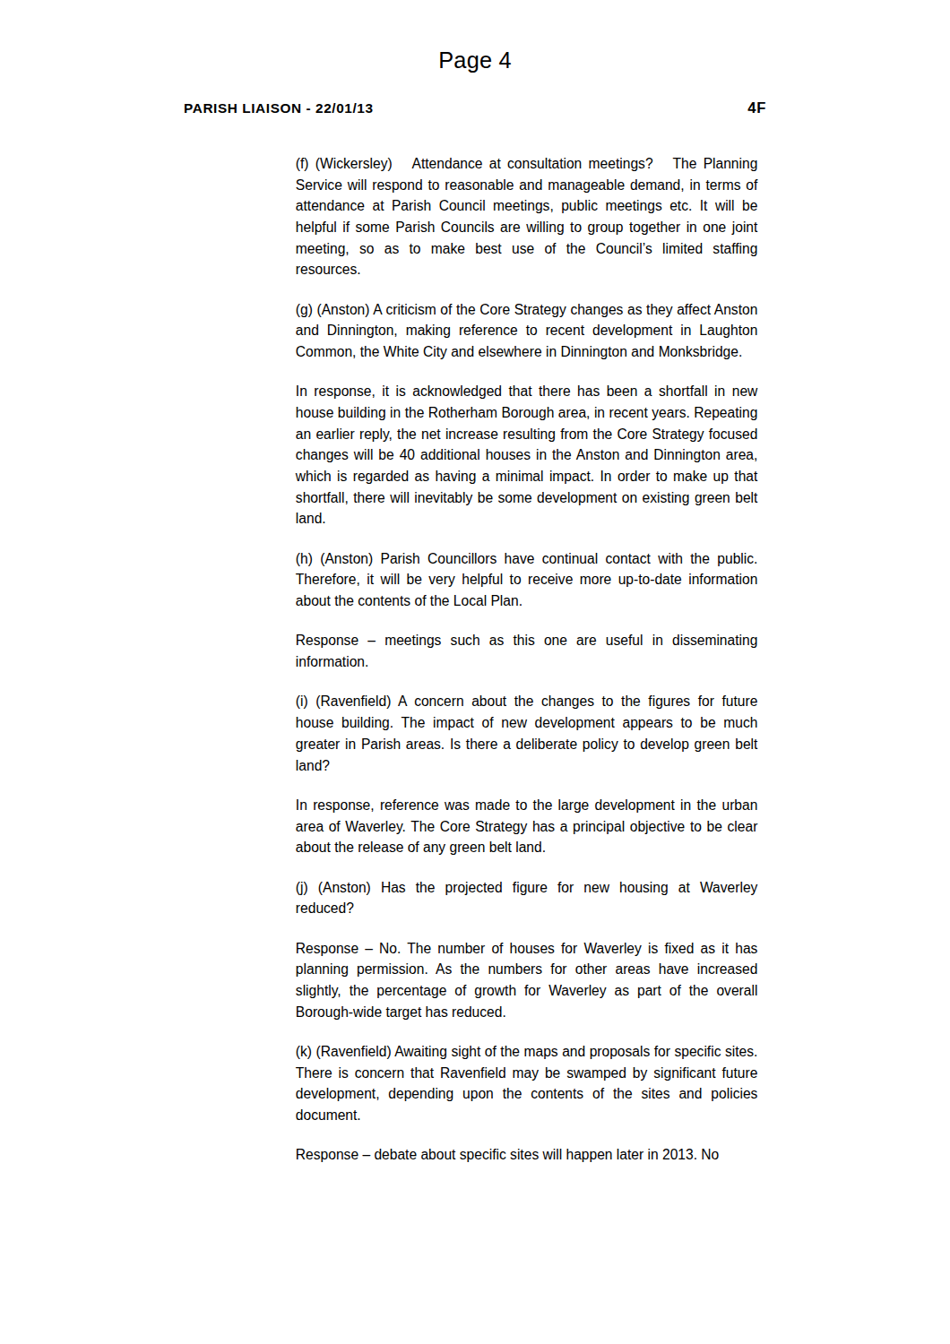Page 4
PARISH LIAISON - 22/01/13
4F
(f) (Wickersley) Attendance at consultation meetings? The Planning Service will respond to reasonable and manageable demand, in terms of attendance at Parish Council meetings, public meetings etc. It will be helpful if some Parish Councils are willing to group together in one joint meeting, so as to make best use of the Council’s limited staffing resources.
(g) (Anston) A criticism of the Core Strategy changes as they affect Anston and Dinnington, making reference to recent development in Laughton Common, the White City and elsewhere in Dinnington and Monksbridge.
In response, it is acknowledged that there has been a shortfall in new house building in the Rotherham Borough area, in recent years. Repeating an earlier reply, the net increase resulting from the Core Strategy focused changes will be 40 additional houses in the Anston and Dinnington area, which is regarded as having a minimal impact. In order to make up that shortfall, there will inevitably be some development on existing green belt land.
(h) (Anston) Parish Councillors have continual contact with the public. Therefore, it will be very helpful to receive more up-to-date information about the contents of the Local Plan.
Response – meetings such as this one are useful in disseminating information.
(i) (Ravenfield) A concern about the changes to the figures for future house building. The impact of new development appears to be much greater in Parish areas. Is there a deliberate policy to develop green belt land?
In response, reference was made to the large development in the urban area of Waverley. The Core Strategy has a principal objective to be clear about the release of any green belt land.
(j) (Anston) Has the projected figure for new housing at Waverley reduced?
Response – No. The number of houses for Waverley is fixed as it has planning permission. As the numbers for other areas have increased slightly, the percentage of growth for Waverley as part of the overall Borough-wide target has reduced.
(k) (Ravenfield) Awaiting sight of the maps and proposals for specific sites. There is concern that Ravenfield may be swamped by significant future development, depending upon the contents of the sites and policies document.
Response – debate about specific sites will happen later in 2013. No